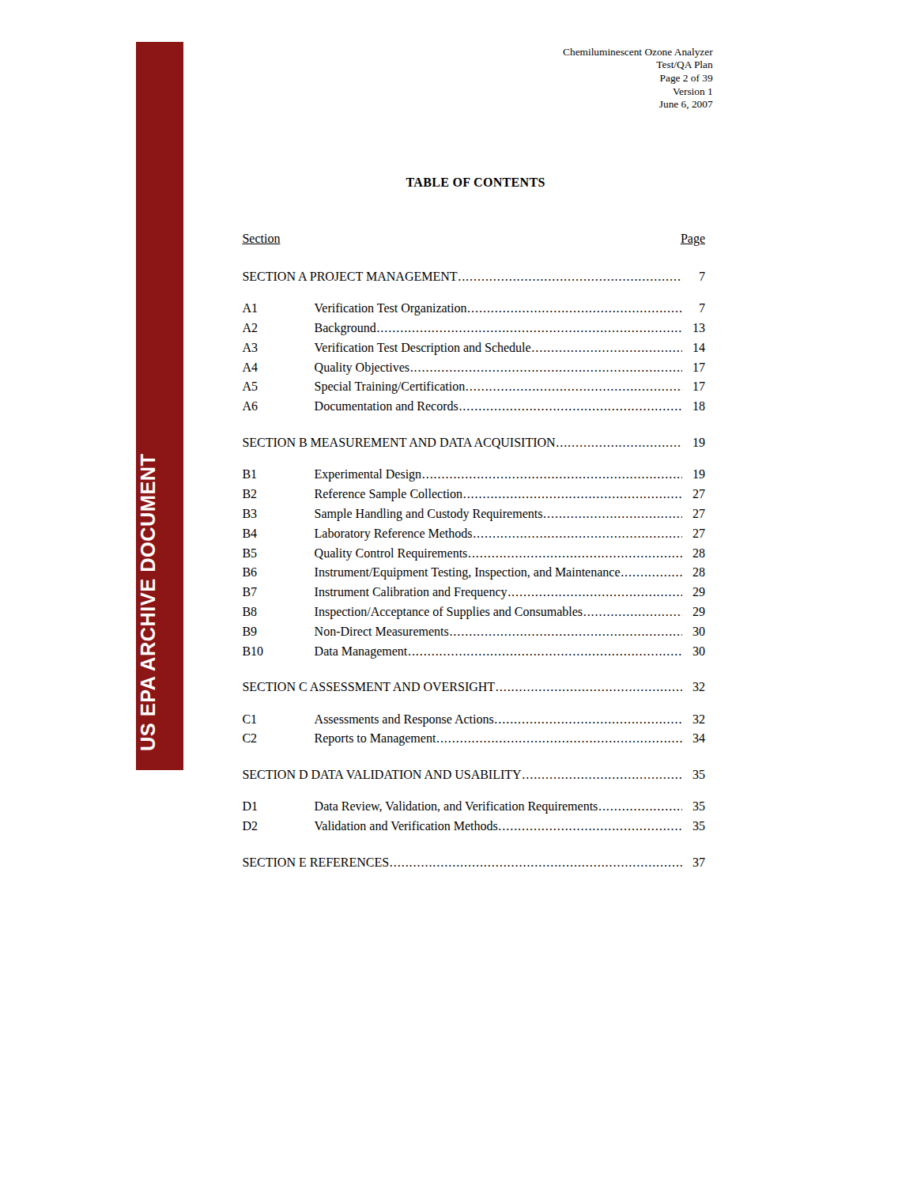US EPA ARCHIVE DOCUMENT
Chemiluminescent Ozone Analyzer
Test/QA Plan
Page 2 of 39
Version 1
June 6, 2007
TABLE OF CONTENTS
Section Page
SECTION A PROJECT MANAGEMENT .................................................................................. 7
A1 Verification Test Organization ......................................................................................... 7
A2 Background ............................................................................................................. 13
A3 Verification Test Description and Schedule .............................................................. 14
A4 Quality Objectives ..................................................................................................... 17
A5 Special Training/Certification ......................................................................................... 17
A6 Documentation and Records .......................................................................................... 18
SECTION B MEASUREMENT AND DATA ACQUISITION .................................................. 19
B1 Experimental Design .................................................................................................. 19
B2 Reference Sample Collection .......................................................................................... 27
B3 Sample Handling and Custody Requirements ............................................................. 27
B4 Laboratory Reference Methods ....................................................................................... 27
B5 Quality Control Requirements ......................................................................................... 28
B6 Instrument/Equipment Testing, Inspection, and Maintenance ..................................... 28
B7 Instrument Calibration and Frequency ............................................................................ 29
B8 Inspection/Acceptance of Supplies and Consumables .................................................. 29
B9 Non-Direct Measurements ............................................................................................. 30
B10 Data Management ....................................................................................................... 30
SECTION C ASSESSMENT AND OVERSIGHT ....................................................................... 32
C1 Assessments and Response Actions ............................................................................... 32
C2 Reports to Management ................................................................................................ 34
SECTION D DATA VALIDATION AND USABILITY ............................................................ 35
D1 Data Review, Validation, and Verification Requirements ............................................ 35
D2 Validation and Verification Methods ............................................................................. 35
SECTION E REFERENCES ....................................................................................................... 37